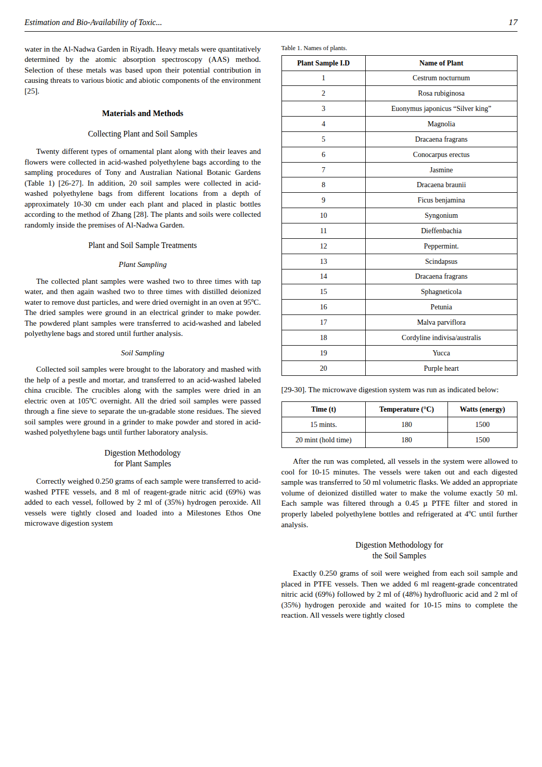Estimation and Bio-Availability of Toxic...
17
water in the Al-Nadwa Garden in Riyadh. Heavy metals were quantitatively determined by the atomic absorption spectroscopy (AAS) method. Selection of these metals was based upon their potential contribution in causing threats to various biotic and abiotic components of the environment [25].
Materials and Methods
Collecting Plant and Soil Samples
Twenty different types of ornamental plant along with their leaves and flowers were collected in acid-washed polyethylene bags according to the sampling procedures of Tony and Australian National Botanic Gardens (Table 1) [26-27]. In addition, 20 soil samples were collected in acid-washed polyethylene bags from different locations from a depth of approximately 10-30 cm under each plant and placed in plastic bottles according to the method of Zhang [28]. The plants and soils were collected randomly inside the premises of Al-Nadwa Garden.
Plant and Soil Sample Treatments
Plant Sampling
The collected plant samples were washed two to three times with tap water, and then again washed two to three times with distilled deionized water to remove dust particles, and were dried overnight in an oven at 95ºC. The dried samples were ground in an electrical grinder to make powder. The powdered plant samples were transferred to acid-washed and labeled polyethylene bags and stored until further analysis.
Soil Sampling
Collected soil samples were brought to the laboratory and mashed with the help of a pestle and mortar, and transferred to an acid-washed labeled china crucible. The crucibles along with the samples were dried in an electric oven at 105ºC overnight. All the dried soil samples were passed through a fine sieve to separate the un-gradable stone residues. The sieved soil samples were ground in a grinder to make powder and stored in acid-washed polyethylene bags until further laboratory analysis.
Digestion Methodology
for Plant Samples
Correctly weighed 0.250 grams of each sample were transferred to acid-washed PTFE vessels, and 8 ml of reagent-grade nitric acid (69%) was added to each vessel, followed by 2 ml of (35%) hydrogen peroxide. All vessels were tightly closed and loaded into a Milestones Ethos One microwave digestion system
Table 1. Names of plants.
| Plant Sample I.D | Name of Plant |
| --- | --- |
| 1 | Cestrum nocturnum |
| 2 | Rosa rubiginosa |
| 3 | Euonymus japonicus “Silver king” |
| 4 | Magnolia |
| 5 | Dracaena fragrans |
| 6 | Conocarpus erectus |
| 7 | Jasmine |
| 8 | Dracaena braunii |
| 9 | Ficus benjamina |
| 10 | Syngonium |
| 11 | Dieffenbachia |
| 12 | Peppermint. |
| 13 | Scindapsus |
| 14 | Dracaena fragrans |
| 15 | Sphagneticola |
| 16 | Petunia |
| 17 | Malva parviflora |
| 18 | Cordyline indivisa/australis |
| 19 | Yucca |
| 20 | Purple heart |
[29-30]. The microwave digestion system was run as indicated below:
| Time (t) | Temperature (°C) | Watts (energy) |
| --- | --- | --- |
| 15 mints. | 180 | 1500 |
| 20 mint (hold time) | 180 | 1500 |
After the run was completed, all vessels in the system were allowed to cool for 10-15 minutes. The vessels were taken out and each digested sample was transferred to 50 ml volumetric flasks. We added an appropriate volume of deionized distilled water to make the volume exactly 50 ml. Each sample was filtered through a 0.45 µ PTFE filter and stored in properly labeled polyethylene bottles and refrigerated at 4ºC until further analysis.
Digestion Methodology for
the Soil Samples
Exactly 0.250 grams of soil were weighed from each soil sample and placed in PTFE vessels. Then we added 6 ml reagent-grade concentrated nitric acid (69%) followed by 2 ml of (48%) hydrofluoric acid and 2 ml of (35%) hydrogen peroxide and waited for 10-15 mins to complete the reaction. All vessels were tightly closed